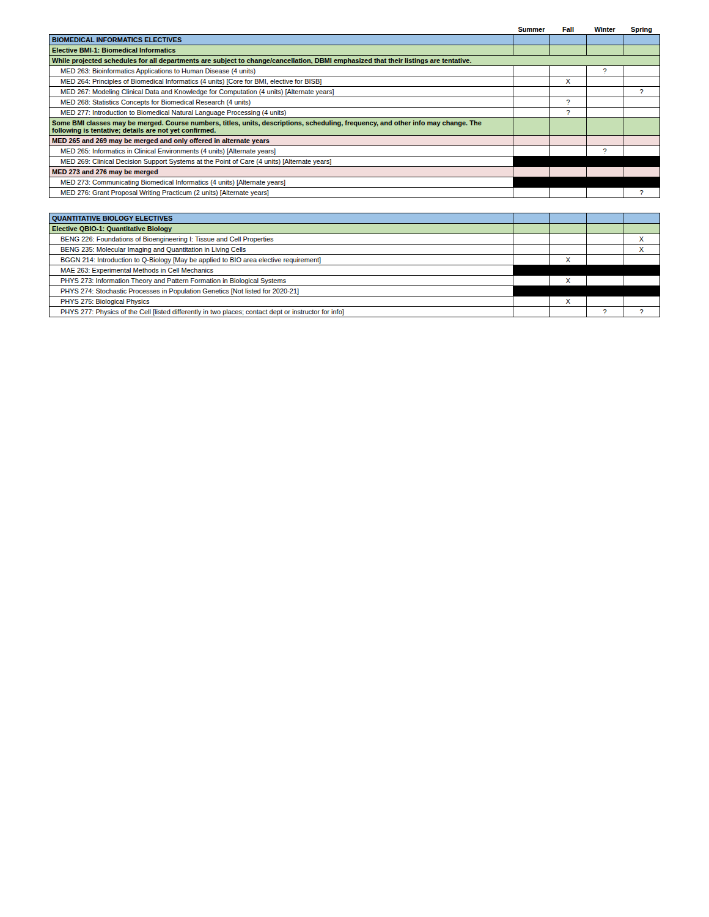| | Summer | Fall | Winter | Spring |
| BIOMEDICAL INFORMATICS ELECTIVES | | | | |
| Elective BMI-1: Biomedical Informatics | | | | |
| While projected schedules for all departments are subject to change/cancellation, DBMI emphasized that their listings are tentative. |
| MED 263: Bioinformatics Applications to Human Disease (4 units) | | | ? | |
| MED 264: Principles of Biomedical Informatics (4 units) [Core for BMI, elective for BISB] | | X | | |
| MED 267: Modeling Clinical Data and Knowledge for Computation (4 units) [Alternate years] | | | | ? |
| MED 268: Statistics Concepts for Biomedical Research (4 units) | | ? | | |
| MED 277: Introduction to Biomedical Natural Language Processing (4 units) | | ? | | |
| Some BMI classes may be merged. Course numbers, titles, units, descriptions, scheduling, frequency, and other info may change. The following is tentative; details are not yet confirmed. | | | | |
| MED 265 and 269 may be merged and only offered in alternate years | | | | |
| MED 265: Informatics in Clinical Environments (4 units) [Alternate years] | | | ? | |
| MED 269: Clinical Decision Support Systems at the Point of Care (4 units) [Alternate years] | | | | |
| MED 273 and 276 may be merged | | | | |
| MED 273: Communicating Biomedical Informatics (4 units) [Alternate years] | | | | |
| MED 276: Grant Proposal Writing Practicum (2 units) [Alternate years] | | | | ? |
| QUANTITATIVE BIOLOGY ELECTIVES | | | | |
| Elective QBIO-1: Quantitative Biology | | | | |
| BENG 226: Foundations of Bioengineering I: Tissue and Cell Properties | | | | X |
| BENG 235: Molecular Imaging and Quantitation in Living Cells | | | | X |
| BGGN 214: Introduction to Q-Biology [May be applied to BIO area elective requirement] | | X | | |
| MAE 263: Experimental Methods in Cell Mechanics | | | | |
| PHYS 273: Information Theory and Pattern Formation in Biological Systems | | X | | |
| PHYS 274: Stochastic Processes in Population Genetics [Not listed for 2020-21] | | | | |
| PHYS 275: Biological Physics | | X | | |
| PHYS 277: Physics of the Cell [listed differently in two places; contact dept or instructor for info] | | | ? | ? |